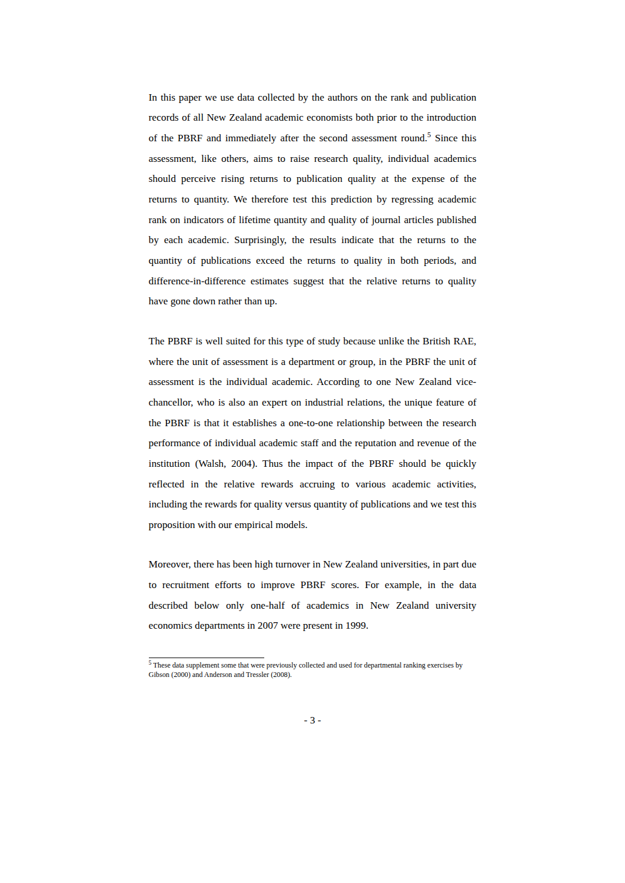In this paper we use data collected by the authors on the rank and publication records of all New Zealand academic economists both prior to the introduction of the PBRF and immediately after the second assessment round.5 Since this assessment, like others, aims to raise research quality, individual academics should perceive rising returns to publication quality at the expense of the returns to quantity. We therefore test this prediction by regressing academic rank on indicators of lifetime quantity and quality of journal articles published by each academic. Surprisingly, the results indicate that the returns to the quantity of publications exceed the returns to quality in both periods, and difference-in-difference estimates suggest that the relative returns to quality have gone down rather than up.
The PBRF is well suited for this type of study because unlike the British RAE, where the unit of assessment is a department or group, in the PBRF the unit of assessment is the individual academic. According to one New Zealand vice-chancellor, who is also an expert on industrial relations, the unique feature of the PBRF is that it establishes a one-to-one relationship between the research performance of individual academic staff and the reputation and revenue of the institution (Walsh, 2004). Thus the impact of the PBRF should be quickly reflected in the relative rewards accruing to various academic activities, including the rewards for quality versus quantity of publications and we test this proposition with our empirical models.
Moreover, there has been high turnover in New Zealand universities, in part due to recruitment efforts to improve PBRF scores. For example, in the data described below only one-half of academics in New Zealand university economics departments in 2007 were present in 1999.
5 These data supplement some that were previously collected and used for departmental ranking exercises by Gibson (2000) and Anderson and Tressler (2008).
- 3 -